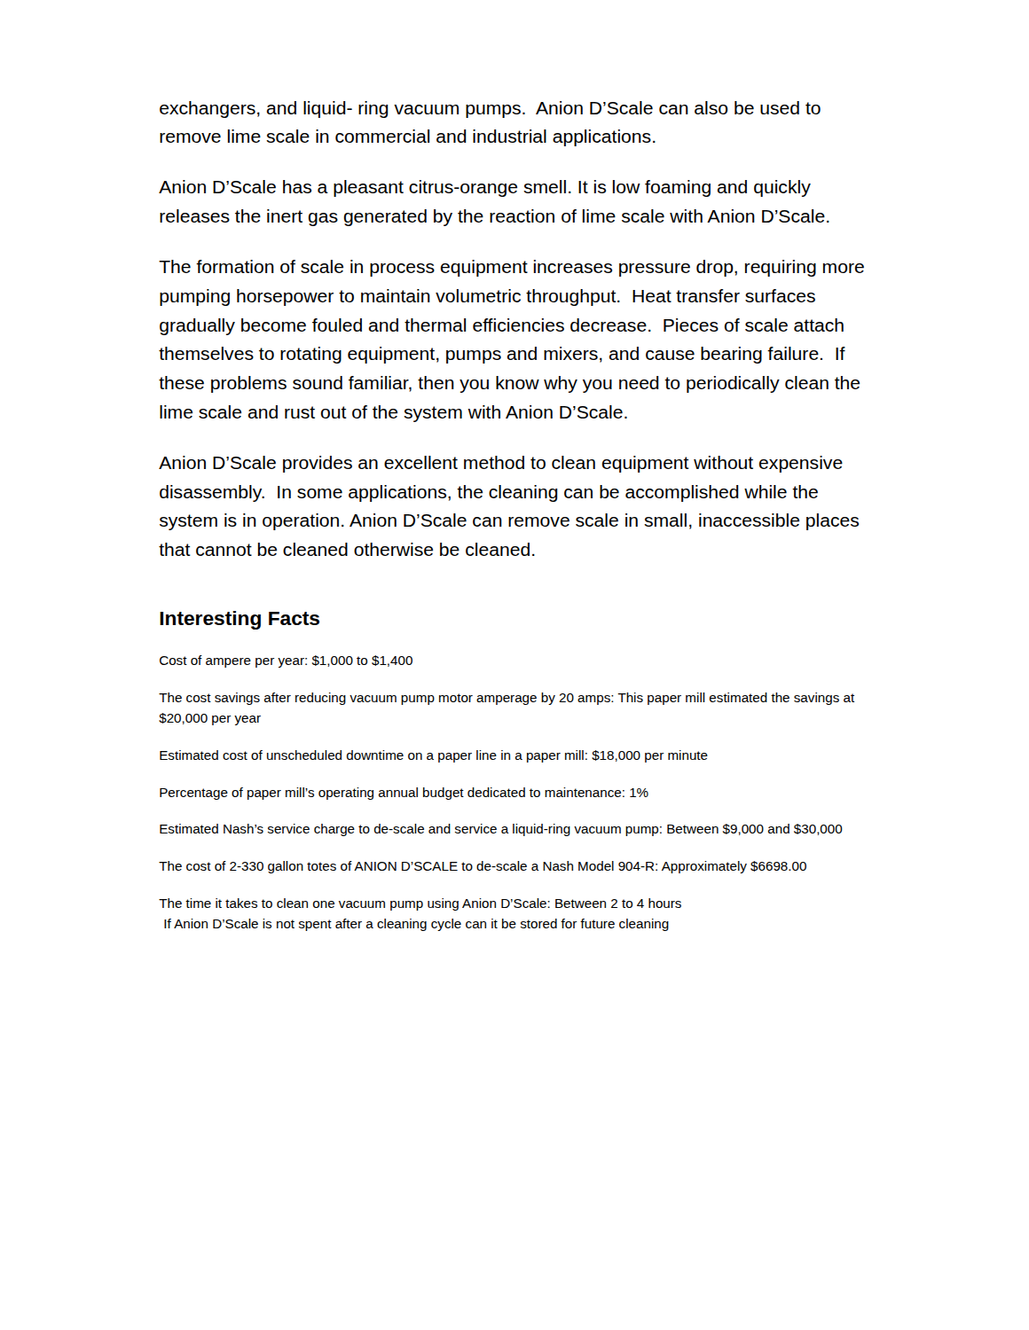exchangers, and liquid- ring vacuum pumps. Anion D’Scale can also be used to remove lime scale in commercial and industrial applications.
Anion D’Scale has a pleasant citrus-orange smell. It is low foaming and quickly releases the inert gas generated by the reaction of lime scale with Anion D’Scale.
The formation of scale in process equipment increases pressure drop, requiring more pumping horsepower to maintain volumetric throughput. Heat transfer surfaces gradually become fouled and thermal efficiencies decrease. Pieces of scale attach themselves to rotating equipment, pumps and mixers, and cause bearing failure. If these problems sound familiar, then you know why you need to periodically clean the lime scale and rust out of the system with Anion D’Scale.
Anion D’Scale provides an excellent method to clean equipment without expensive disassembly. In some applications, the cleaning can be accomplished while the system is in operation. Anion D’Scale can remove scale in small, inaccessible places that cannot be cleaned otherwise be cleaned.
Interesting Facts
Cost of ampere per year: $1,000 to $1,400
The cost savings after reducing vacuum pump motor amperage by 20 amps: This paper mill estimated the savings at $20,000 per year
Estimated cost of unscheduled downtime on a paper line in a paper mill: $18,000 per minute
Percentage of paper mill’s operating annual budget dedicated to maintenance: 1%
Estimated Nash’s service charge to de-scale and service a liquid-ring vacuum pump: Between $9,000 and $30,000
The cost of 2-330 gallon totes of ANION D’SCALE to de-scale a Nash Model 904-R: Approximately $6698.00
The time it takes to clean one vacuum pump using Anion D’Scale: Between 2 to 4 hours
If Anion D’Scale is not spent after a cleaning cycle can it be stored for future cleaning